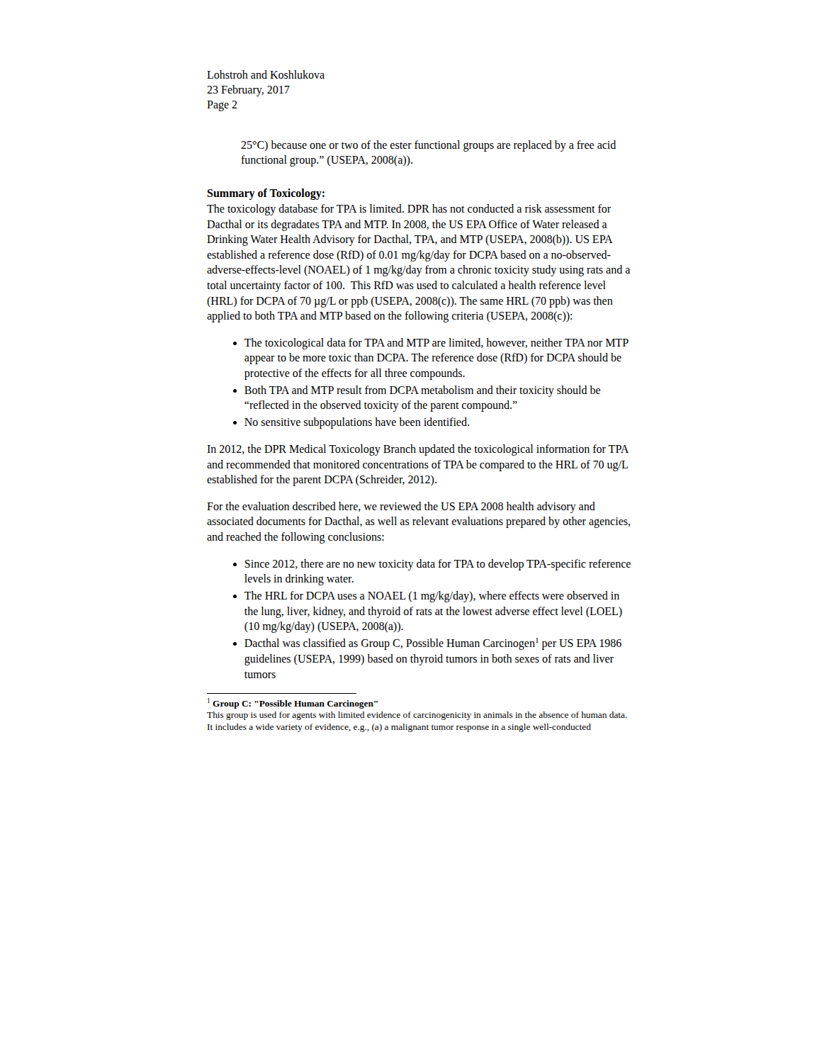Lohstroh and Koshlukova
23 February, 2017
Page 2
25°C) because one or two of the ester functional groups are replaced by a free acid functional group.” (USEPA, 2008(a)).
Summary of Toxicology:
The toxicology database for TPA is limited. DPR has not conducted a risk assessment for Dacthal or its degradates TPA and MTP. In 2008, the US EPA Office of Water released a Drinking Water Health Advisory for Dacthal, TPA, and MTP (USEPA, 2008(b)). US EPA established a reference dose (RfD) of 0.01 mg/kg/day for DCPA based on a no-observed-adverse-effects-level (NOAEL) of 1 mg/kg/day from a chronic toxicity study using rats and a total uncertainty factor of 100. This RfD was used to calculated a health reference level (HRL) for DCPA of 70 µg/L or ppb (USEPA, 2008(c)). The same HRL (70 ppb) was then applied to both TPA and MTP based on the following criteria (USEPA, 2008(c)):
The toxicological data for TPA and MTP are limited, however, neither TPA nor MTP appear to be more toxic than DCPA. The reference dose (RfD) for DCPA should be protective of the effects for all three compounds.
Both TPA and MTP result from DCPA metabolism and their toxicity should be “reflected in the observed toxicity of the parent compound.”
No sensitive subpopulations have been identified.
In 2012, the DPR Medical Toxicology Branch updated the toxicological information for TPA and recommended that monitored concentrations of TPA be compared to the HRL of 70 ug/L established for the parent DCPA (Schreider, 2012).
For the evaluation described here, we reviewed the US EPA 2008 health advisory and associated documents for Dacthal, as well as relevant evaluations prepared by other agencies, and reached the following conclusions:
Since 2012, there are no new toxicity data for TPA to develop TPA-specific reference levels in drinking water.
The HRL for DCPA uses a NOAEL (1 mg/kg/day), where effects were observed in the lung, liver, kidney, and thyroid of rats at the lowest adverse effect level (LOEL) (10 mg/kg/day) (USEPA, 2008(a)).
Dacthal was classified as Group C, Possible Human Carcinogen1 per US EPA 1986 guidelines (USEPA, 1999) based on thyroid tumors in both sexes of rats and liver tumors
1 Group C: "Possible Human Carcinogen"
This group is used for agents with limited evidence of carcinogenicity in animals in the absence of human data. It includes a wide variety of evidence, e.g., (a) a malignant tumor response in a single well-conducted